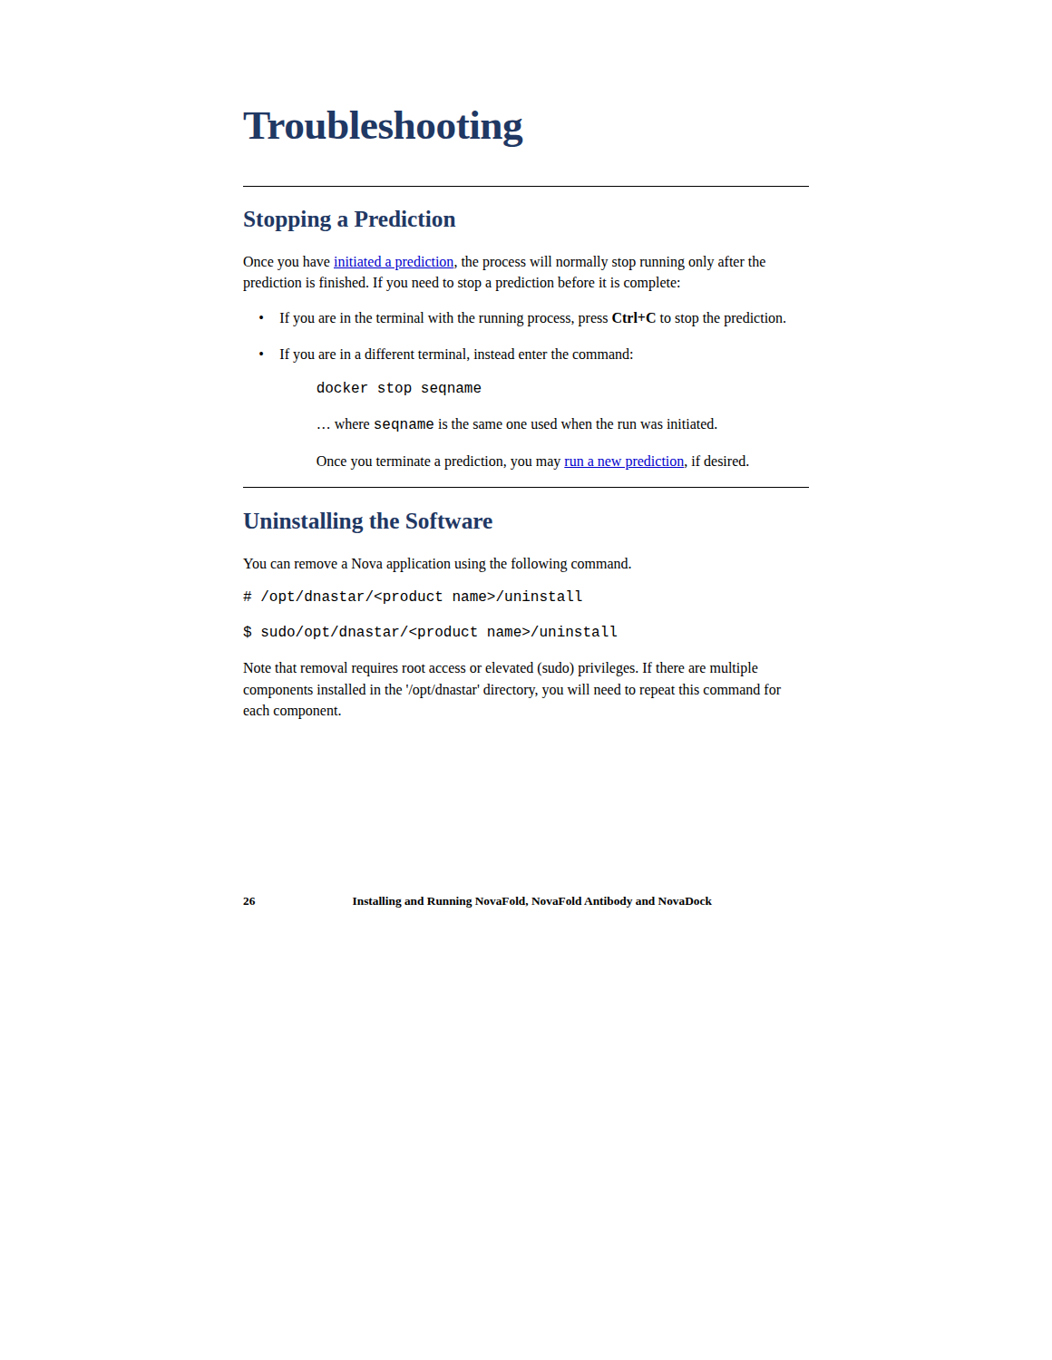Troubleshooting
Stopping a Prediction
Once you have initiated a prediction, the process will normally stop running only after the prediction is finished. If you need to stop a prediction before it is complete:
If you are in the terminal with the running process, press Ctrl+C to stop the prediction.
If you are in a different terminal, instead enter the command:
docker stop seqname
… where seqname is the same one used when the run was initiated.
Once you terminate a prediction, you may run a new prediction, if desired.
Uninstalling the Software
You can remove a Nova application using the following command.
# /opt/dnastar/<product name>/uninstall
$ sudo/opt/dnastar/<product name>/uninstall
Note that removal requires root access or elevated (sudo) privileges. If there are multiple components installed in the '/opt/dnastar' directory, you will need to repeat this command for each component.
26
Installing and Running NovaFold, NovaFold Antibody and NovaDock